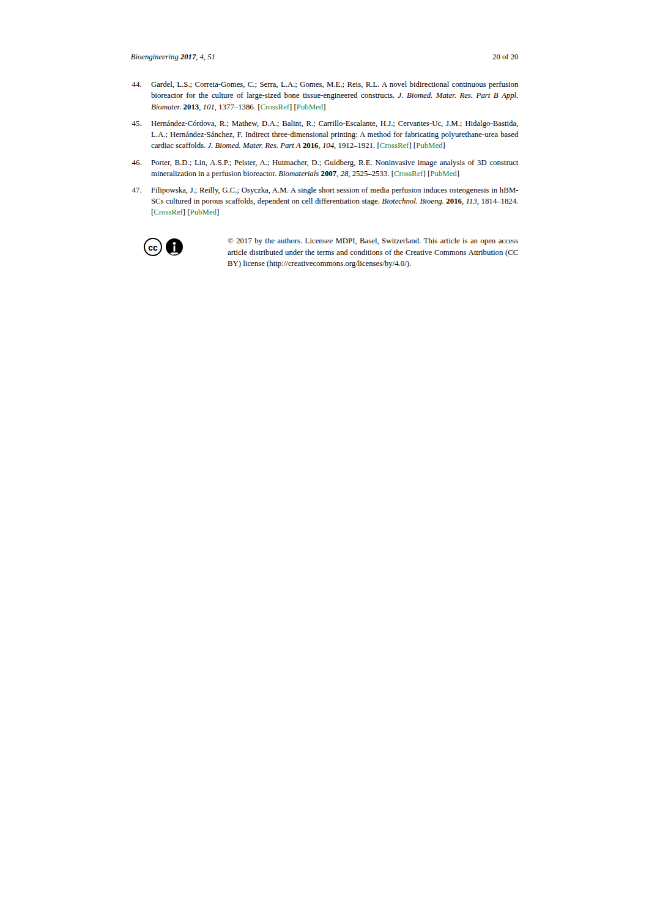Bioengineering 2017, 4, 51
20 of 20
44. Gardel, L.S.; Correia-Gomes, C.; Serra, L.A.; Gomes, M.E.; Reis, R.L. A novel bidirectional continuous perfusion bioreactor for the culture of large-sized bone tissue-engineered constructs. J. Biomed. Mater. Res. Part B Appl. Biomater. 2013, 101, 1377–1386. [CrossRef] [PubMed]
45. Hernández-Córdova, R.; Mathew, D.A.; Balint, R.; Carrillo-Escalante, H.J.; Cervantes-Uc, J.M.; Hidalgo-Bastida, L.A.; Hernández-Sánchez, F. Indirect three-dimensional printing: A method for fabricating polyurethane-urea based cardiac scaffolds. J. Biomed. Mater. Res. Part A 2016, 104, 1912–1921. [CrossRef] [PubMed]
46. Porter, B.D.; Lin, A.S.P.; Peister, A.; Hutmacher, D.; Guldberg, R.E. Noninvasive image analysis of 3D construct mineralization in a perfusion bioreactor. Biomaterials 2007, 28, 2525–2533. [CrossRef] [PubMed]
47. Filipowska, J.; Reilly, G.C.; Osyczka, A.M. A single short session of media perfusion induces osteogenesis in hBMSCs cultured in porous scaffolds, dependent on cell differentiation stage. Biotechnol. Bioeng. 2016, 113, 1814–1824. [CrossRef] [PubMed]
cc BY
© 2017 by the authors. Licensee MDPI, Basel, Switzerland. This article is an open access article distributed under the terms and conditions of the Creative Commons Attribution (CC BY) license (http://creativecommons.org/licenses/by/4.0/).